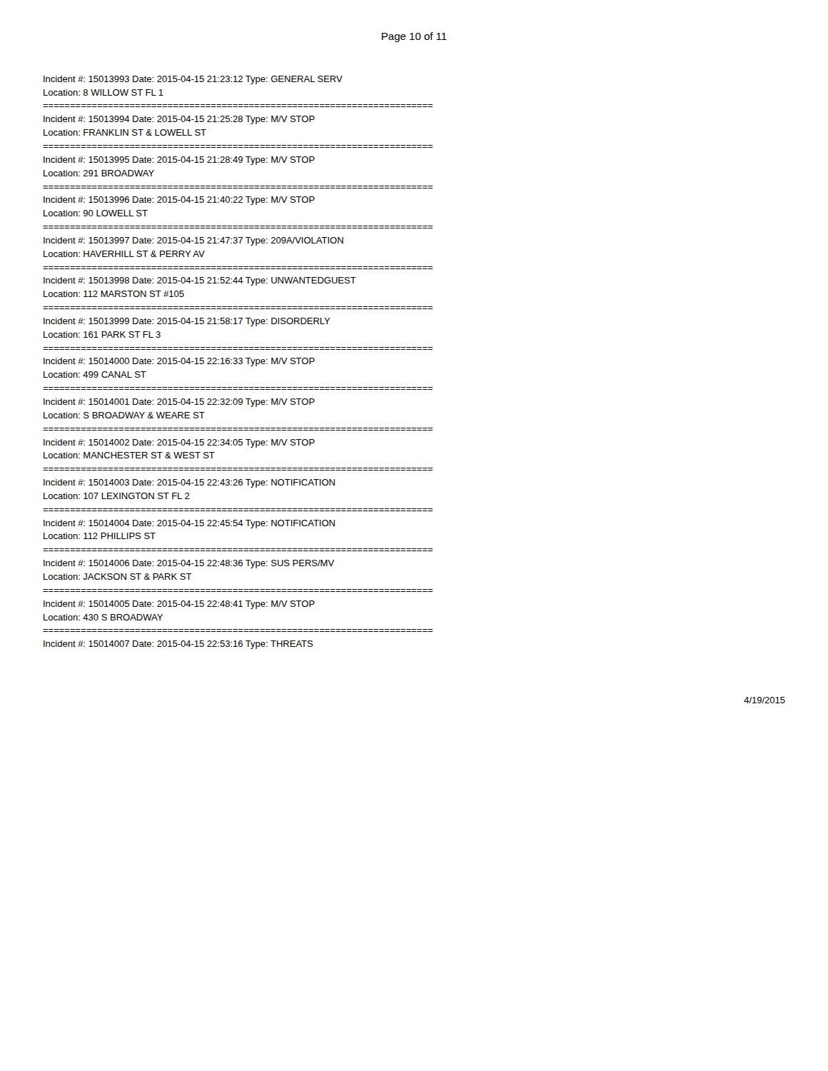Page 10 of 11
Incident #: 15013993 Date: 2015-04-15 21:23:12 Type: GENERAL SERV
Location: 8 WILLOW ST FL 1
========================================================================
Incident #: 15013994 Date: 2015-04-15 21:25:28 Type: M/V STOP
Location: FRANKLIN ST & LOWELL ST
========================================================================
Incident #: 15013995 Date: 2015-04-15 21:28:49 Type: M/V STOP
Location: 291 BROADWAY
========================================================================
Incident #: 15013996 Date: 2015-04-15 21:40:22 Type: M/V STOP
Location: 90 LOWELL ST
========================================================================
Incident #: 15013997 Date: 2015-04-15 21:47:37 Type: 209A/VIOLATION
Location: HAVERHILL ST & PERRY AV
========================================================================
Incident #: 15013998 Date: 2015-04-15 21:52:44 Type: UNWANTEDGUEST
Location: 112 MARSTON ST #105
========================================================================
Incident #: 15013999 Date: 2015-04-15 21:58:17 Type: DISORDERLY
Location: 161 PARK ST FL 3
========================================================================
Incident #: 15014000 Date: 2015-04-15 22:16:33 Type: M/V STOP
Location: 499 CANAL ST
========================================================================
Incident #: 15014001 Date: 2015-04-15 22:32:09 Type: M/V STOP
Location: S BROADWAY & WEARE ST
========================================================================
Incident #: 15014002 Date: 2015-04-15 22:34:05 Type: M/V STOP
Location: MANCHESTER ST & WEST ST
========================================================================
Incident #: 15014003 Date: 2015-04-15 22:43:26 Type: NOTIFICATION
Location: 107 LEXINGTON ST FL 2
========================================================================
Incident #: 15014004 Date: 2015-04-15 22:45:54 Type: NOTIFICATION
Location: 112 PHILLIPS ST
========================================================================
Incident #: 15014006 Date: 2015-04-15 22:48:36 Type: SUS PERS/MV
Location: JACKSON ST & PARK ST
========================================================================
Incident #: 15014005 Date: 2015-04-15 22:48:41 Type: M/V STOP
Location: 430 S BROADWAY
========================================================================
Incident #: 15014007 Date: 2015-04-15 22:53:16 Type: THREATS
4/19/2015